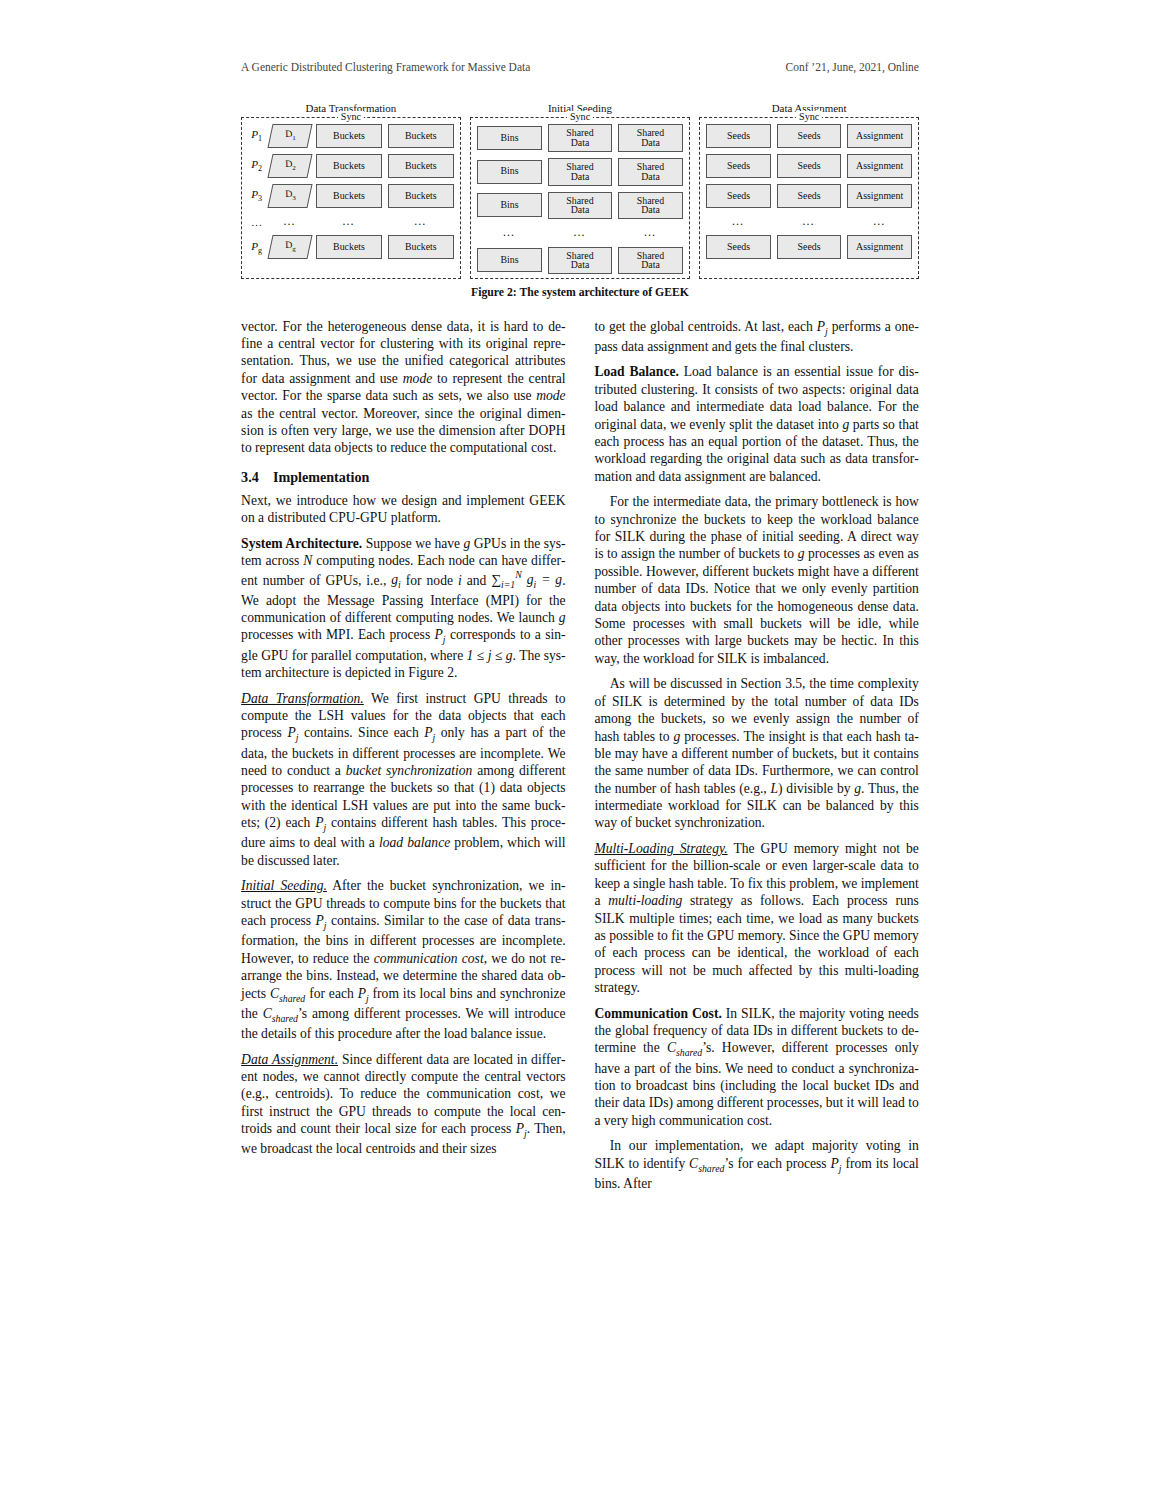A Generic Distributed Clustering Framework for Massive Data
Conf ’21, June, 2021, Online
Data Transformation
Initial Seeding
Data Assignment
Sync
P1
D1
Buckets
Buckets
P2
D2
Buckets
Buckets
P3
D3
Buckets
Buckets
…
…
…
…
Pg
Dg
Buckets
Buckets
Sync
Bins
Shared
Data
Shared
Data
Bins
Shared
Data
Shared
Data
Bins
Shared
Data
Shared
Data
…
…
…
Bins
Shared
Data
Shared
Data
Sync
Seeds
Seeds
Assignment
Seeds
Seeds
Assignment
Seeds
Seeds
Assignment
…
…
…
Seeds
Seeds
Assignment
Figure 2: The system architecture of GEEK
vector. For the heterogeneous dense data, it is hard to define a central vector for clustering with its original representation. Thus, we use the unified categorical attributes for data assignment and use mode to represent the central vector. For the sparse data such as sets, we also use mode as the central vector. Moreover, since the original dimension is often very large, we use the dimension after DOPH to represent data objects to reduce the computational cost.
3.4 Implementation
Next, we introduce how we design and implement GEEK on a distributed CPU-GPU platform.
System Architecture. Suppose we have g GPUs in the system across N computing nodes. Each node can have different number of GPUs, i.e., gi for node i and ∑i=1N gi = g. We adopt the Message Passing Interface (MPI) for the communication of different computing nodes. We launch g processes with MPI. Each process Pj corresponds to a single GPU for parallel computation, where 1 ≤ j ≤ g. The system architecture is depicted in Figure 2.
Data Transformation. We first instruct GPU threads to compute the LSH values for the data objects that each process Pj contains. Since each Pj only has a part of the data, the buckets in different processes are incomplete. We need to conduct a bucket synchronization among different processes to rearrange the buckets so that (1) data objects with the identical LSH values are put into the same buckets; (2) each Pj contains different hash tables. This procedure aims to deal with a load balance problem, which will be discussed later.
Initial Seeding. After the bucket synchronization, we instruct the GPU threads to compute bins for the buckets that each process Pj contains. Similar to the case of data transformation, the bins in different processes are incomplete. However, to reduce the communication cost, we do not rearrange the bins. Instead, we determine the shared data objects Cshared for each Pj from its local bins and synchronize the Cshared’s among different processes. We will introduce the details of this procedure after the load balance issue.
Data Assignment. Since different data are located in different nodes, we cannot directly compute the central vectors (e.g., centroids). To reduce the communication cost, we first instruct the GPU threads to compute the local centroids and count their local size for each process Pj. Then, we broadcast the local centroids and their sizes
to get the global centroids. At last, each Pj performs a one-pass data assignment and gets the final clusters.
Load Balance. Load balance is an essential issue for distributed clustering. It consists of two aspects: original data load balance and intermediate data load balance. For the original data, we evenly split the dataset into g parts so that each process has an equal portion of the dataset. Thus, the workload regarding the original data such as data transformation and data assignment are balanced.
For the intermediate data, the primary bottleneck is how to synchronize the buckets to keep the workload balance for SILK during the phase of initial seeding. A direct way is to assign the number of buckets to g processes as even as possible. However, different buckets might have a different number of data IDs. Notice that we only evenly partition data objects into buckets for the homogeneous dense data. Some processes with small buckets will be idle, while other processes with large buckets may be hectic. In this way, the workload for SILK is imbalanced.
As will be discussed in Section 3.5, the time complexity of SILK is determined by the total number of data IDs among the buckets, so we evenly assign the number of hash tables to g processes. The insight is that each hash table may have a different number of buckets, but it contains the same number of data IDs. Furthermore, we can control the number of hash tables (e.g., L) divisible by g. Thus, the intermediate workload for SILK can be balanced by this way of bucket synchronization.
Multi-Loading Strategy. The GPU memory might not be sufficient for the billion-scale or even larger-scale data to keep a single hash table. To fix this problem, we implement a multi-loading strategy as follows. Each process runs SILK multiple times; each time, we load as many buckets as possible to fit the GPU memory. Since the GPU memory of each process can be identical, the workload of each process will not be much affected by this multi-loading strategy.
Communication Cost. In SILK, the majority voting needs the global frequency of data IDs in different buckets to determine the Cshared’s. However, different processes only have a part of the bins. We need to conduct a synchronization to broadcast bins (including the local bucket IDs and their data IDs) among different processes, but it will lead to a very high communication cost.
In our implementation, we adapt majority voting in SILK to identify Cshared’s for each process Pj from its local bins. After